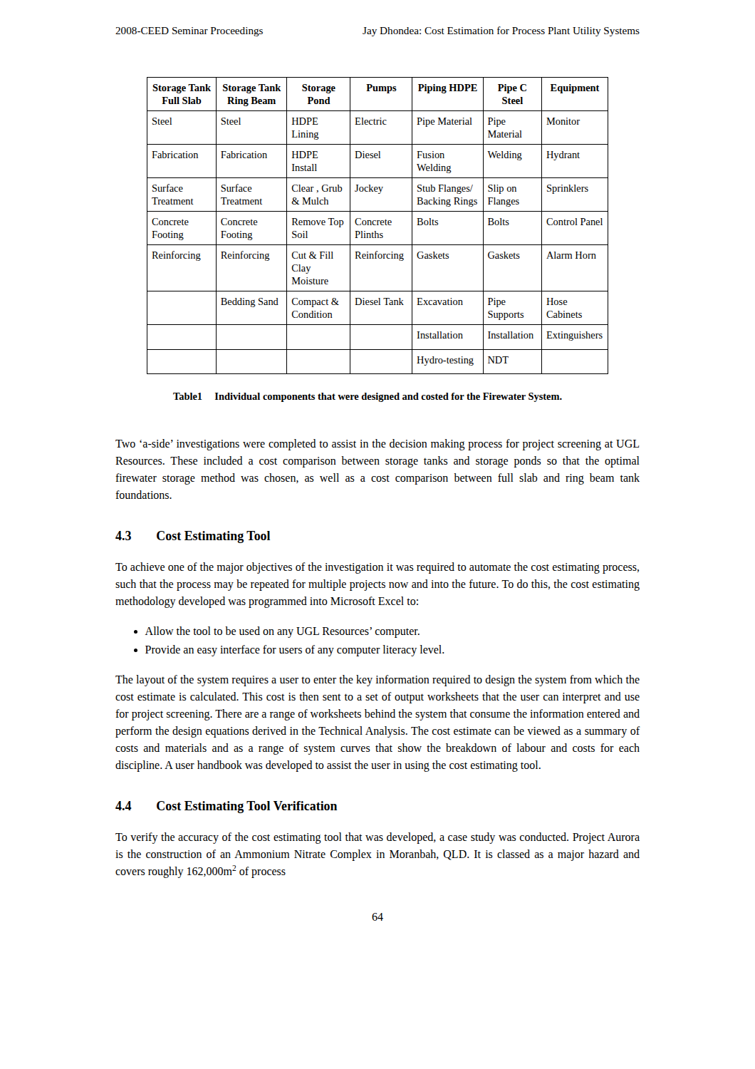2008-CEED Seminar Proceedings Jay Dhondea: Cost Estimation for Process Plant Utility Systems
| Storage Tank Full Slab | Storage Tank Ring Beam | Storage Pond | Pumps | Piping HDPE | Pipe C Steel | Equipment |
| --- | --- | --- | --- | --- | --- | --- |
| Steel | Steel | HDPE Lining | Electric | Pipe Material | Pipe Material | Monitor |
| Fabrication | Fabrication | HDPE Install | Diesel | Fusion Welding | Welding | Hydrant |
| Surface Treatment | Surface Treatment | Clear , Grub & Mulch | Jockey | Stub Flanges/ Backing Rings | Slip on Flanges | Sprinklers |
| Concrete Footing | Concrete Footing | Remove Top Soil | Concrete Plinths | Bolts | Bolts | Control Panel |
| Reinforcing | Reinforcing | Cut & Fill Clay Moisture | Reinforcing | Gaskets | Gaskets | Alarm Horn |
| | Bedding Sand | Compact & Condition | Diesel Tank | Excavation | Pipe Supports | Hose Cabinets |
| | | | | Installation | Installation | Extinguishers |
| | | | | Hydro-testing | NDT | |
Table1 Individual components that were designed and costed for the Firewater System.
Two ‘a-side’ investigations were completed to assist in the decision making process for project screening at UGL Resources. These included a cost comparison between storage tanks and storage ponds so that the optimal firewater storage method was chosen, as well as a cost comparison between full slab and ring beam tank foundations.
4.3 Cost Estimating Tool
To achieve one of the major objectives of the investigation it was required to automate the cost estimating process, such that the process may be repeated for multiple projects now and into the future. To do this, the cost estimating methodology developed was programmed into Microsoft Excel to:
Allow the tool to be used on any UGL Resources’ computer.
Provide an easy interface for users of any computer literacy level.
The layout of the system requires a user to enter the key information required to design the system from which the cost estimate is calculated. This cost is then sent to a set of output worksheets that the user can interpret and use for project screening. There are a range of worksheets behind the system that consume the information entered and perform the design equations derived in the Technical Analysis. The cost estimate can be viewed as a summary of costs and materials and as a range of system curves that show the breakdown of labour and costs for each discipline. A user handbook was developed to assist the user in using the cost estimating tool.
4.4 Cost Estimating Tool Verification
To verify the accuracy of the cost estimating tool that was developed, a case study was conducted. Project Aurora is the construction of an Ammonium Nitrate Complex in Moranbah, QLD. It is classed as a major hazard and covers roughly 162,000m2 of process
64